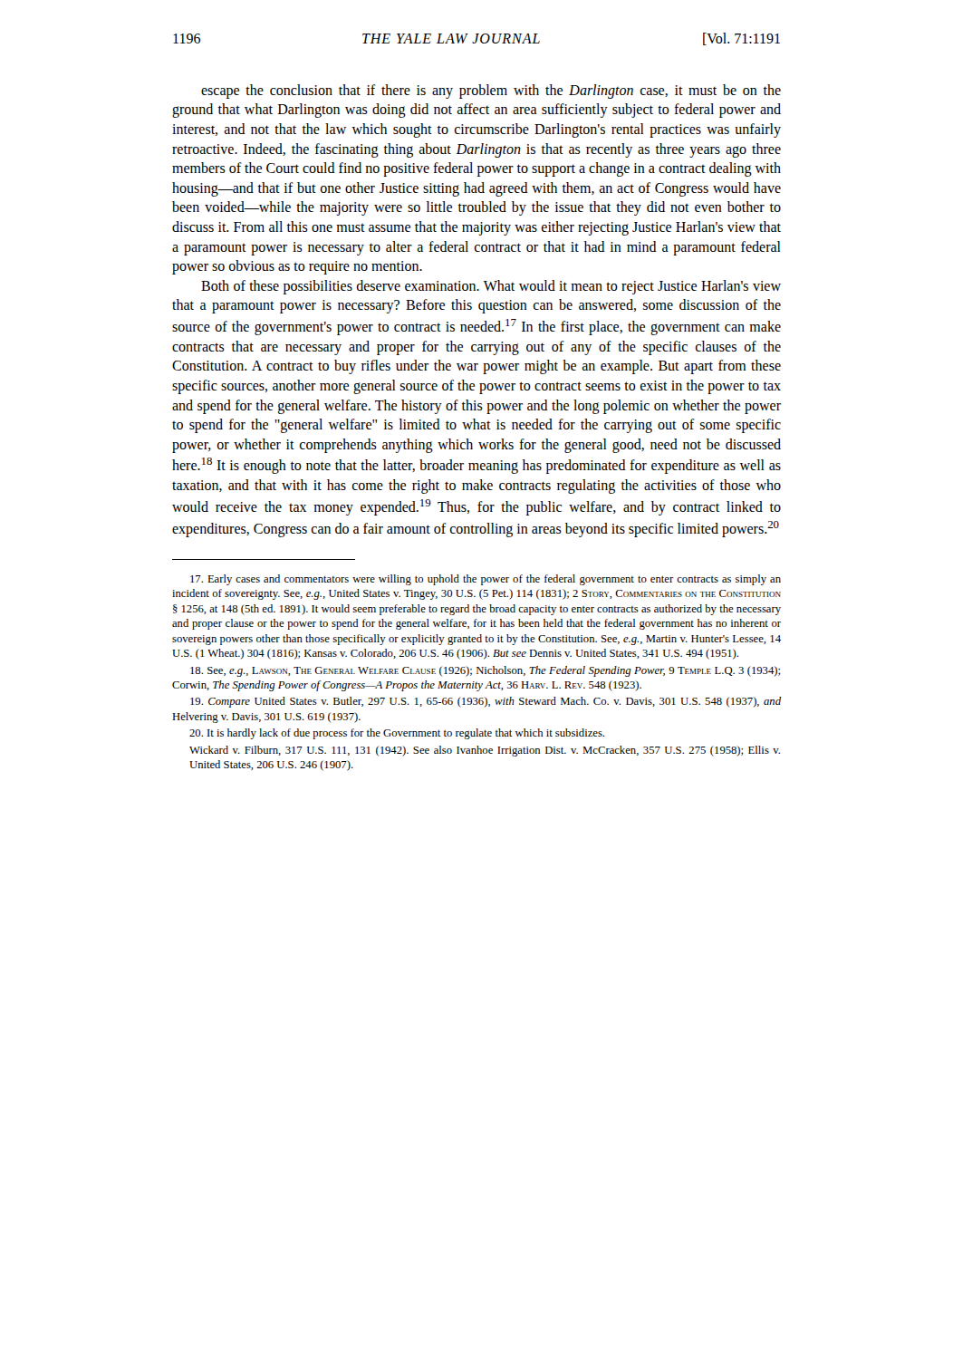1196 THE YALE LAW JOURNAL [Vol. 71:1191
escape the conclusion that if there is any problem with the Darlington case, it must be on the ground that what Darlington was doing did not affect an area sufficiently subject to federal power and interest, and not that the law which sought to circumscribe Darlington's rental practices was unfairly retroactive. Indeed, the fascinating thing about Darlington is that as recently as three years ago three members of the Court could find no positive federal power to support a change in a contract dealing with housing—and that if but one other Justice sitting had agreed with them, an act of Congress would have been voided—while the majority were so little troubled by the issue that they did not even bother to discuss it. From all this one must assume that the majority was either rejecting Justice Harlan's view that a paramount power is necessary to alter a federal contract or that it had in mind a paramount federal power so obvious as to require no mention.
Both of these possibilities deserve examination. What would it mean to reject Justice Harlan's view that a paramount power is necessary? Before this question can be answered, some discussion of the source of the government's power to contract is needed.17 In the first place, the government can make contracts that are necessary and proper for the carrying out of any of the specific clauses of the Constitution. A contract to buy rifles under the war power might be an example. But apart from these specific sources, another more general source of the power to contract seems to exist in the power to tax and spend for the general welfare. The history of this power and the long polemic on whether the power to spend for the "general welfare" is limited to what is needed for the carrying out of some specific power, or whether it comprehends anything which works for the general good, need not be discussed here.18 It is enough to note that the latter, broader meaning has predominated for expenditure as well as taxation, and that with it has come the right to make contracts regulating the activities of those who would receive the tax money expended.19 Thus, for the public welfare, and by contract linked to expenditures, Congress can do a fair amount of controlling in areas beyond its specific limited powers.20
17. Early cases and commentators were willing to uphold the power of the federal government to enter contracts as simply an incident of sovereignty. See, e.g., United States v. Tingey, 30 U.S. (5 Pet.) 114 (1831); 2 Story, Commentaries on the Constitution § 1256, at 148 (5th ed. 1891). It would seem preferable to regard the broad capacity to enter contracts as authorized by the necessary and proper clause or the power to spend for the general welfare, for it has been held that the federal government has no inherent or sovereign powers other than those specifically or explicitly granted to it by the Constitution. See, e.g., Martin v. Hunter's Lessee, 14 U.S. (1 Wheat.) 304 (1816); Kansas v. Colorado, 206 U.S. 46 (1906). But see Dennis v. United States, 341 U.S. 494 (1951).
18. See, e.g., Lawson, The General Welfare Clause (1926); Nicholson, The Federal Spending Power, 9 Temple L.Q. 3 (1934); Corwin, The Spending Power of Congress—A Propos the Maternity Act, 36 Harv. L. Rev. 548 (1923).
19. Compare United States v. Butler, 297 U.S. 1, 65-66 (1936), with Steward Mach. Co. v. Davis, 301 U.S. 548 (1937), and Helvering v. Davis, 301 U.S. 619 (1937).
20. It is hardly lack of due process for the Government to regulate that which it subsidizes.
Wickard v. Filburn, 317 U.S. 111, 131 (1942). See also Ivanhoe Irrigation Dist. v. McCracken, 357 U.S. 275 (1958); Ellis v. United States, 206 U.S. 246 (1907).